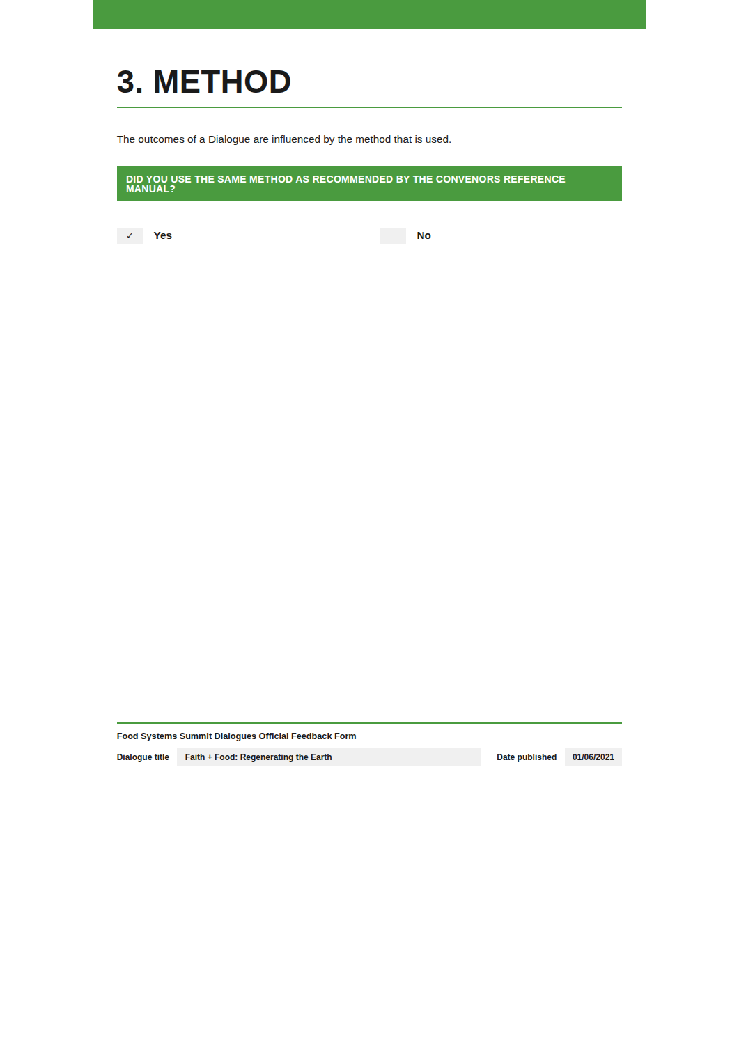3. Method
The outcomes of a Dialogue are influenced by the method that is used.
Did you use the same method as recommended by the Convenors Reference Manual?
✓ Yes
No
Food Systems Summit Dialogues Official Feedback Form
Dialogue title Faith + Food: Regenerating the Earth Date published 01/06/2021